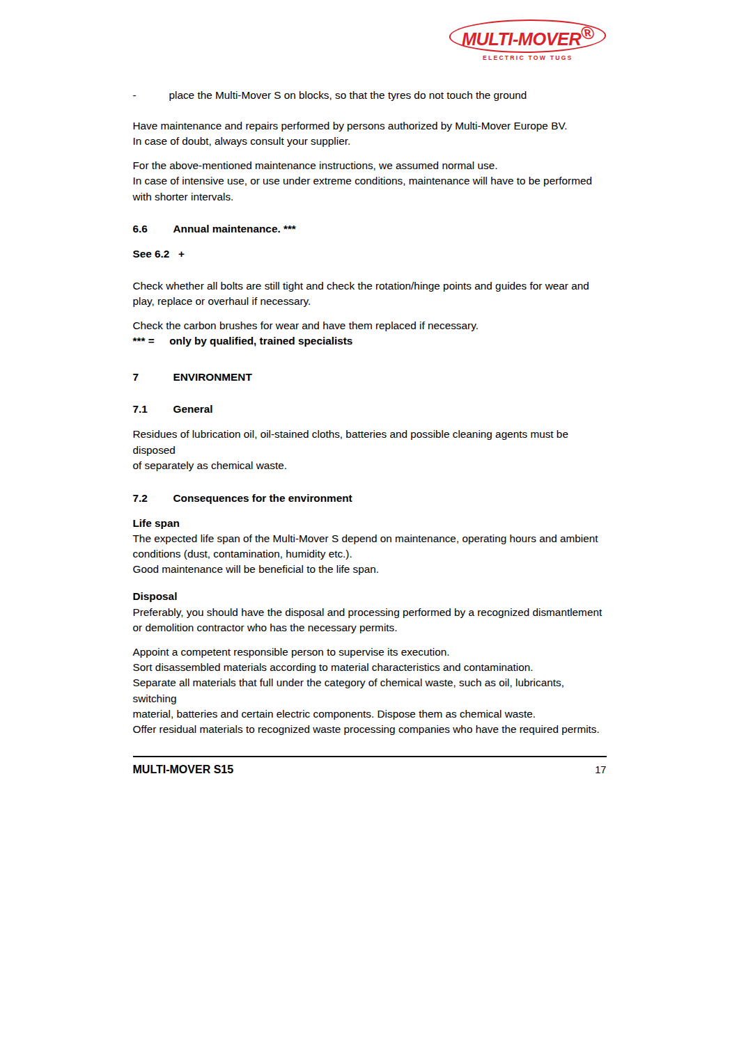MULTI-MOVER®
Electric Tow Tugs
-place the Multi-Mover S on blocks, so that the tyres do not touch the ground
Have maintenance and repairs performed by persons authorized by Multi-Mover Europe BV.
In case of doubt, always consult your supplier.
For the above-mentioned maintenance instructions, we assumed normal use.
In case of intensive use, or use under extreme conditions, maintenance will have to be performed
with shorter intervals.
6.6 Annual maintenance. ***
See 6.2 +
Check whether all bolts are still tight and check the rotation/hinge points and guides for wear and
play, replace or overhaul if necessary.
Check the carbon brushes for wear and have them replaced if necessary.
*** = only by qualified, trained specialists
7 ENVIRONMENT
7.1 General
Residues of lubrication oil, oil-stained cloths, batteries and possible cleaning agents must be disposed
of separately as chemical waste.
7.2 Consequences for the environment
Life span
The expected life span of the Multi-Mover S depend on maintenance, operating hours and ambient
conditions (dust, contamination, humidity etc.).
Good maintenance will be beneficial to the life span.
Disposal
Preferably, you should have the disposal and processing performed by a recognized dismantlement
or demolition contractor who has the necessary permits.
Appoint a competent responsible person to supervise its execution.
Sort disassembled materials according to material characteristics and contamination.
Separate all materials that full under the category of chemical waste, such as oil, lubricants, switching
material, batteries and certain electric components. Dispose them as chemical waste.
Offer residual materials to recognized waste processing companies who have the required permits.
MULTI-MOVER S15 17